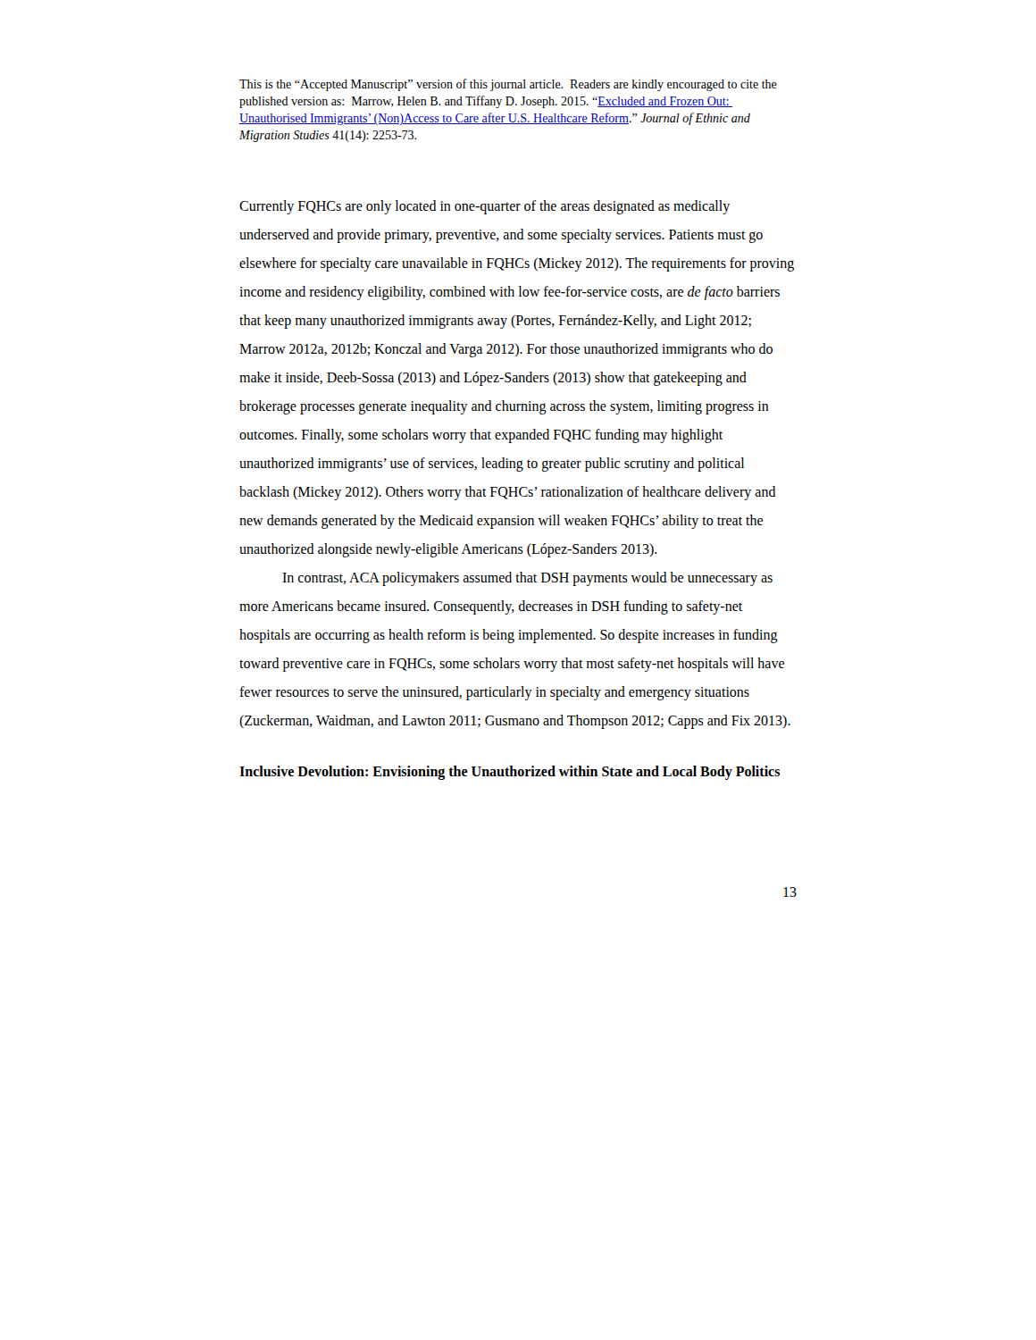This is the “Accepted Manuscript” version of this journal article. Readers are kindly encouraged to cite the published version as: Marrow, Helen B. and Tiffany D. Joseph. 2015. “Excluded and Frozen Out: Unauthorised Immigrants’ (Non)Access to Care after U.S. Healthcare Reform.” Journal of Ethnic and Migration Studies 41(14): 2253-73.
Currently FQHCs are only located in one-quarter of the areas designated as medically underserved and provide primary, preventive, and some specialty services. Patients must go elsewhere for specialty care unavailable in FQHCs (Mickey 2012). The requirements for proving income and residency eligibility, combined with low fee-for-service costs, are de facto barriers that keep many unauthorized immigrants away (Portes, Fernández-Kelly, and Light 2012; Marrow 2012a, 2012b; Konczal and Varga 2012). For those unauthorized immigrants who do make it inside, Deeb-Sossa (2013) and López-Sanders (2013) show that gatekeeping and brokerage processes generate inequality and churning across the system, limiting progress in outcomes. Finally, some scholars worry that expanded FQHC funding may highlight unauthorized immigrants’ use of services, leading to greater public scrutiny and political backlash (Mickey 2012). Others worry that FQHCs’ rationalization of healthcare delivery and new demands generated by the Medicaid expansion will weaken FQHCs’ ability to treat the unauthorized alongside newly-eligible Americans (López-Sanders 2013).
In contrast, ACA policymakers assumed that DSH payments would be unnecessary as more Americans became insured. Consequently, decreases in DSH funding to safety-net hospitals are occurring as health reform is being implemented. So despite increases in funding toward preventive care in FQHCs, some scholars worry that most safety-net hospitals will have fewer resources to serve the uninsured, particularly in specialty and emergency situations (Zuckerman, Waidman, and Lawton 2011; Gusmano and Thompson 2012; Capps and Fix 2013).
Inclusive Devolution: Envisioning the Unauthorized within State and Local Body Politics
13